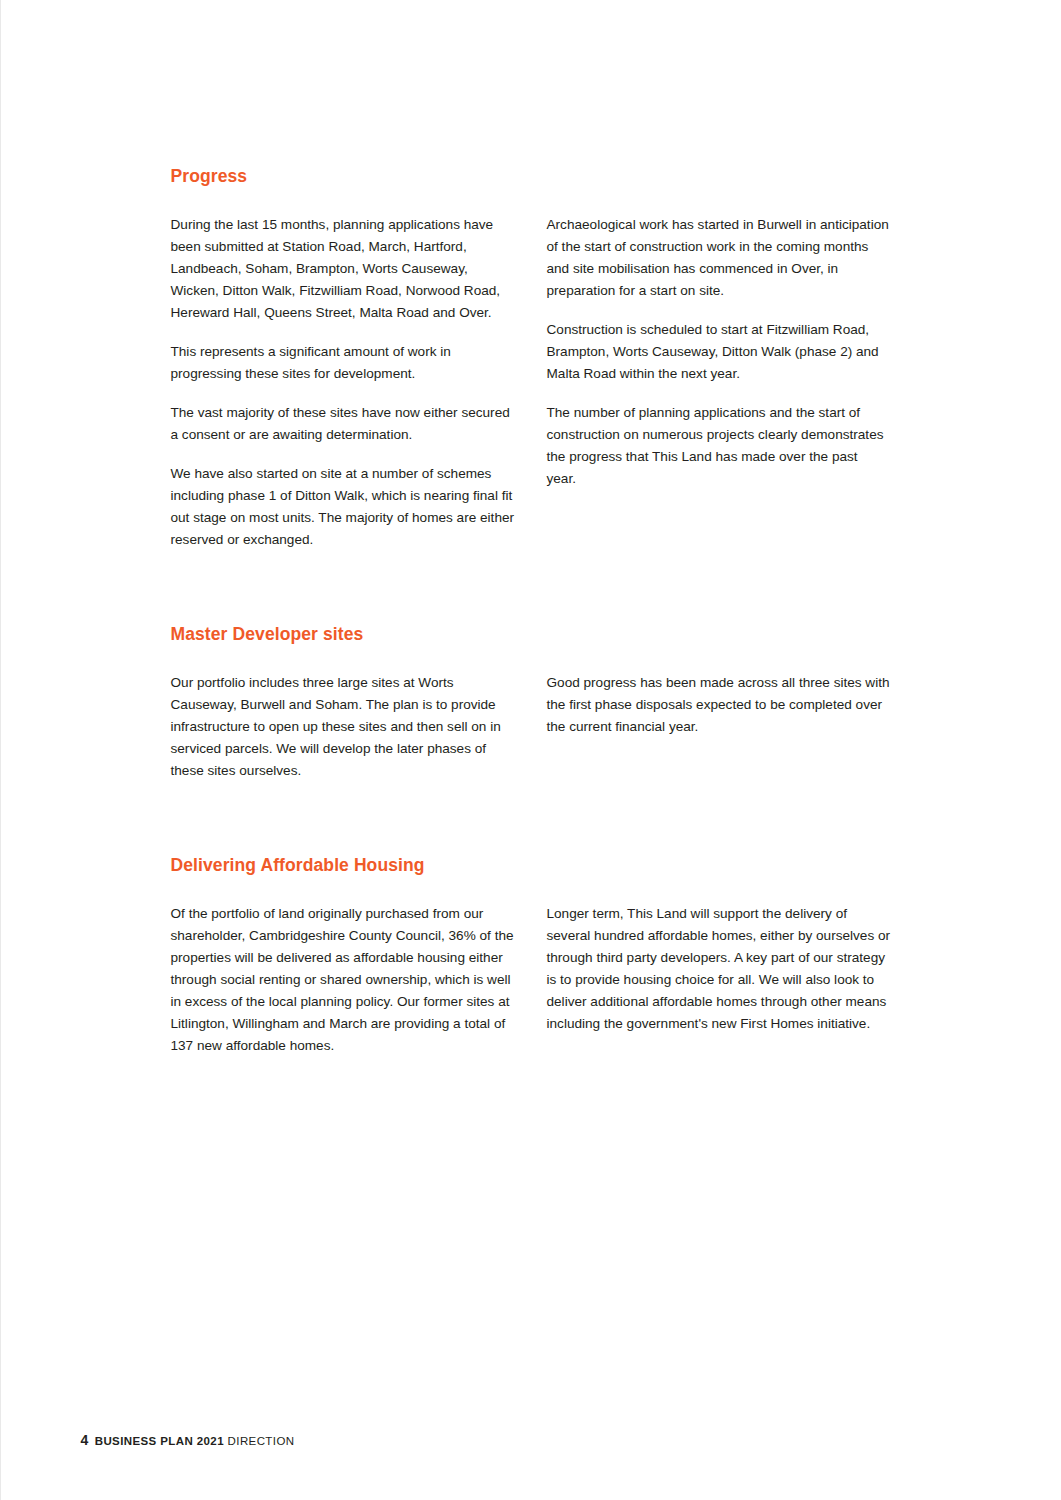Progress
During the last 15 months, planning applications have been submitted at Station Road, March, Hartford, Landbeach, Soham, Brampton, Worts Causeway, Wicken, Ditton Walk, Fitzwilliam Road, Norwood Road, Hereward Hall, Queens Street, Malta Road and Over.
This represents a significant amount of work in progressing these sites for development.
The vast majority of these sites have now either secured a consent or are awaiting determination.
We have also started on site at a number of schemes including phase 1 of Ditton Walk, which is nearing final fit out stage on most units. The majority of homes are either reserved or exchanged.
Archaeological work has started in Burwell in anticipation of the start of construction work in the coming months and site mobilisation has commenced in Over, in preparation for a start on site.
Construction is scheduled to start at Fitzwilliam Road, Brampton, Worts Causeway, Ditton Walk (phase 2) and Malta Road within the next year.
The number of planning applications and the start of construction on numerous projects clearly demonstrates the progress that This Land has made over the past year.
Master Developer sites
Our portfolio includes three large sites at Worts Causeway, Burwell and Soham. The plan is to provide infrastructure to open up these sites and then sell on in serviced parcels. We will develop the later phases of these sites ourselves.
Good progress has been made across all three sites with the first phase disposals expected to be completed over the current financial year.
Delivering Affordable Housing
Of the portfolio of land originally purchased from our shareholder, Cambridgeshire County Council, 36% of the properties will be delivered as affordable housing either through social renting or shared ownership, which is well in excess of the local planning policy. Our former sites at Litlington, Willingham and March are providing a total of 137 new affordable homes.
Longer term, This Land will support the delivery of several hundred affordable homes, either by ourselves or through third party developers. A key part of our strategy is to provide housing choice for all. We will also look to deliver additional affordable homes through other means including the government's new First Homes initiative.
4 BUSINESS PLAN 2021 DIRECTION